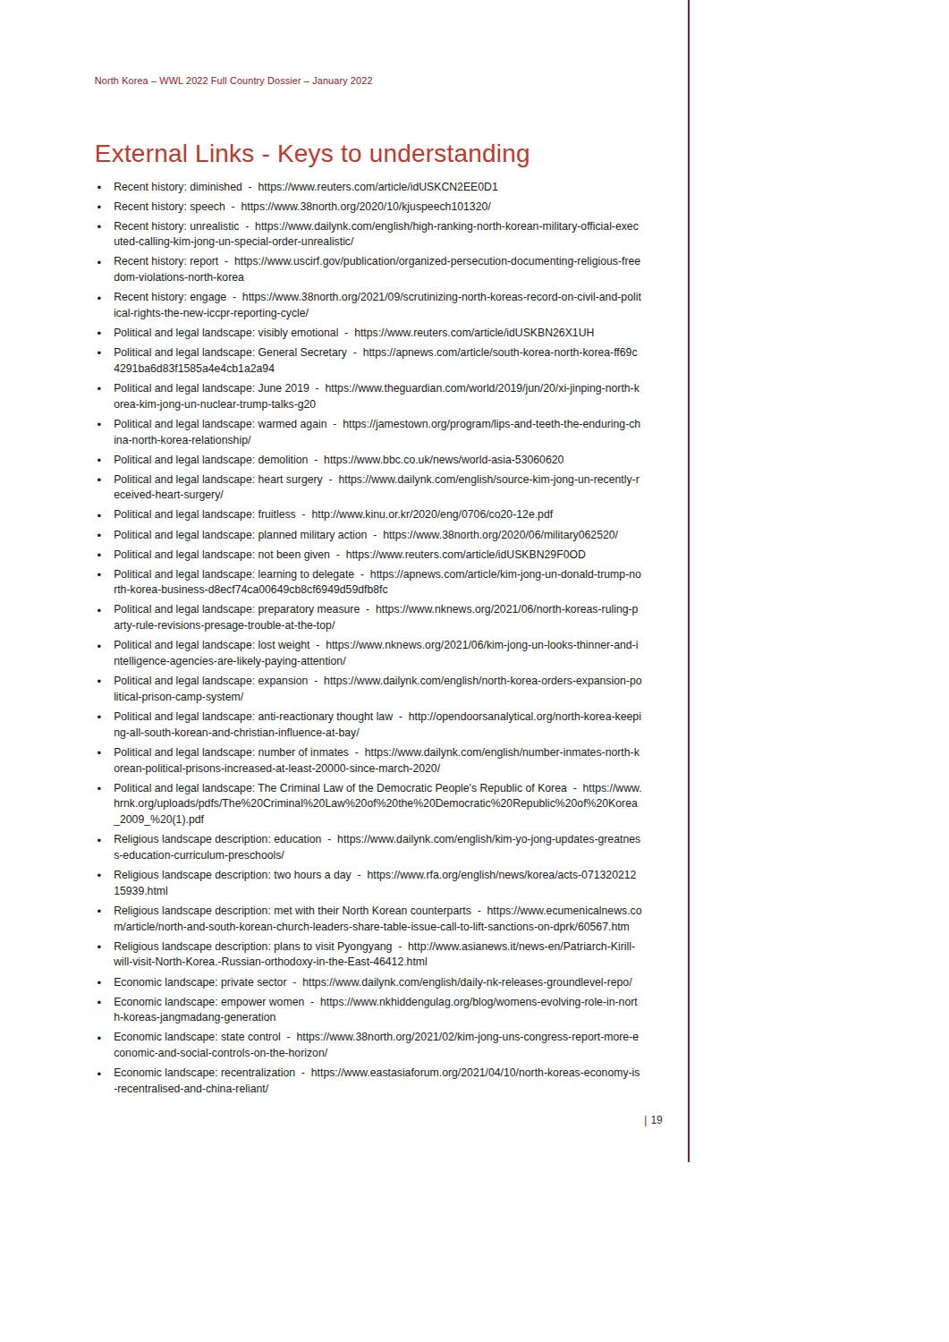North Korea – WWL 2022 Full Country Dossier – January 2022
External Links - Keys to understanding
Recent history: diminished - https://www.reuters.com/article/idUSKCN2EE0D1
Recent history: speech - https://www.38north.org/2020/10/kjuspeech101320/
Recent history: unrealistic - https://www.dailynk.com/english/high-ranking-north-korean-military-official-executed-calling-kim-jong-un-special-order-unrealistic/
Recent history: report - https://www.uscirf.gov/publication/organized-persecution-documenting-religious-freedom-violations-north-korea
Recent history: engage - https://www.38north.org/2021/09/scrutinizing-north-koreas-record-on-civil-and-political-rights-the-new-iccpr-reporting-cycle/
Political and legal landscape: visibly emotional - https://www.reuters.com/article/idUSKBN26X1UH
Political and legal landscape: General Secretary - https://apnews.com/article/south-korea-north-korea-ff69c4291ba6d83f1585a4e4cb1a2a94
Political and legal landscape: June 2019 - https://www.theguardian.com/world/2019/jun/20/xi-jinping-north-korea-kim-jong-un-nuclear-trump-talks-g20
Political and legal landscape: warmed again - https://jamestown.org/program/lips-and-teeth-the-enduring-china-north-korea-relationship/
Political and legal landscape: demolition - https://www.bbc.co.uk/news/world-asia-53060620
Political and legal landscape: heart surgery - https://www.dailynk.com/english/source-kim-jong-un-recently-received-heart-surgery/
Political and legal landscape: fruitless - http://www.kinu.or.kr/2020/eng/0706/co20-12e.pdf
Political and legal landscape: planned military action - https://www.38north.org/2020/06/military062520/
Political and legal landscape: not been given - https://www.reuters.com/article/idUSKBN29F0OD
Political and legal landscape: learning to delegate - https://apnews.com/article/kim-jong-un-donald-trump-north-korea-business-d8ecf74ca00649cb8cf6949d59dfb8fc
Political and legal landscape: preparatory measure - https://www.nknews.org/2021/06/north-koreas-ruling-party-rule-revisions-presage-trouble-at-the-top/
Political and legal landscape: lost weight - https://www.nknews.org/2021/06/kim-jong-un-looks-thinner-and-intelligence-agencies-are-likely-paying-attention/
Political and legal landscape: expansion - https://www.dailynk.com/english/north-korea-orders-expansion-political-prison-camp-system/
Political and legal landscape: anti-reactionary thought law - http://opendoorsanalytical.org/north-korea-keeping-all-south-korean-and-christian-influence-at-bay/
Political and legal landscape: number of inmates - https://www.dailynk.com/english/number-inmates-north-korean-political-prisons-increased-at-least-20000-since-march-2020/
Political and legal landscape: The Criminal Law of the Democratic People's Republic of Korea - https://www.hrnk.org/uploads/pdfs/The%20Criminal%20Law%20of%20the%20Democratic%20Republic%20of%20Korea_2009_%20(1).pdf
Religious landscape description: education - https://www.dailynk.com/english/kim-yo-jong-updates-greatness-education-curriculum-preschools/
Religious landscape description: two hours a day - https://www.rfa.org/english/news/korea/acts-07132021215939.html
Religious landscape description: met with their North Korean counterparts - https://www.ecumenicalnews.com/article/north-and-south-korean-church-leaders-share-table-issue-call-to-lift-sanctions-on-dprk/60567.htm
Religious landscape description: plans to visit Pyongyang - http://www.asianews.it/news-en/Patriarch-Kirill-will-visit-North-Korea.-Russian-orthodoxy-in-the-East-46412.html
Economic landscape: private sector - https://www.dailynk.com/english/daily-nk-releases-groundlevel-repo/
Economic landscape: empower women - https://www.nkhiddengulag.org/blog/womens-evolving-role-in-north-koreas-jangmadang-generation
Economic landscape: state control - https://www.38north.org/2021/02/kim-jong-uns-congress-report-more-economic-and-social-controls-on-the-horizon/
Economic landscape: recentralization - https://www.eastasiaforum.org/2021/04/10/north-koreas-economy-is-recentralised-and-china-reliant/
|19